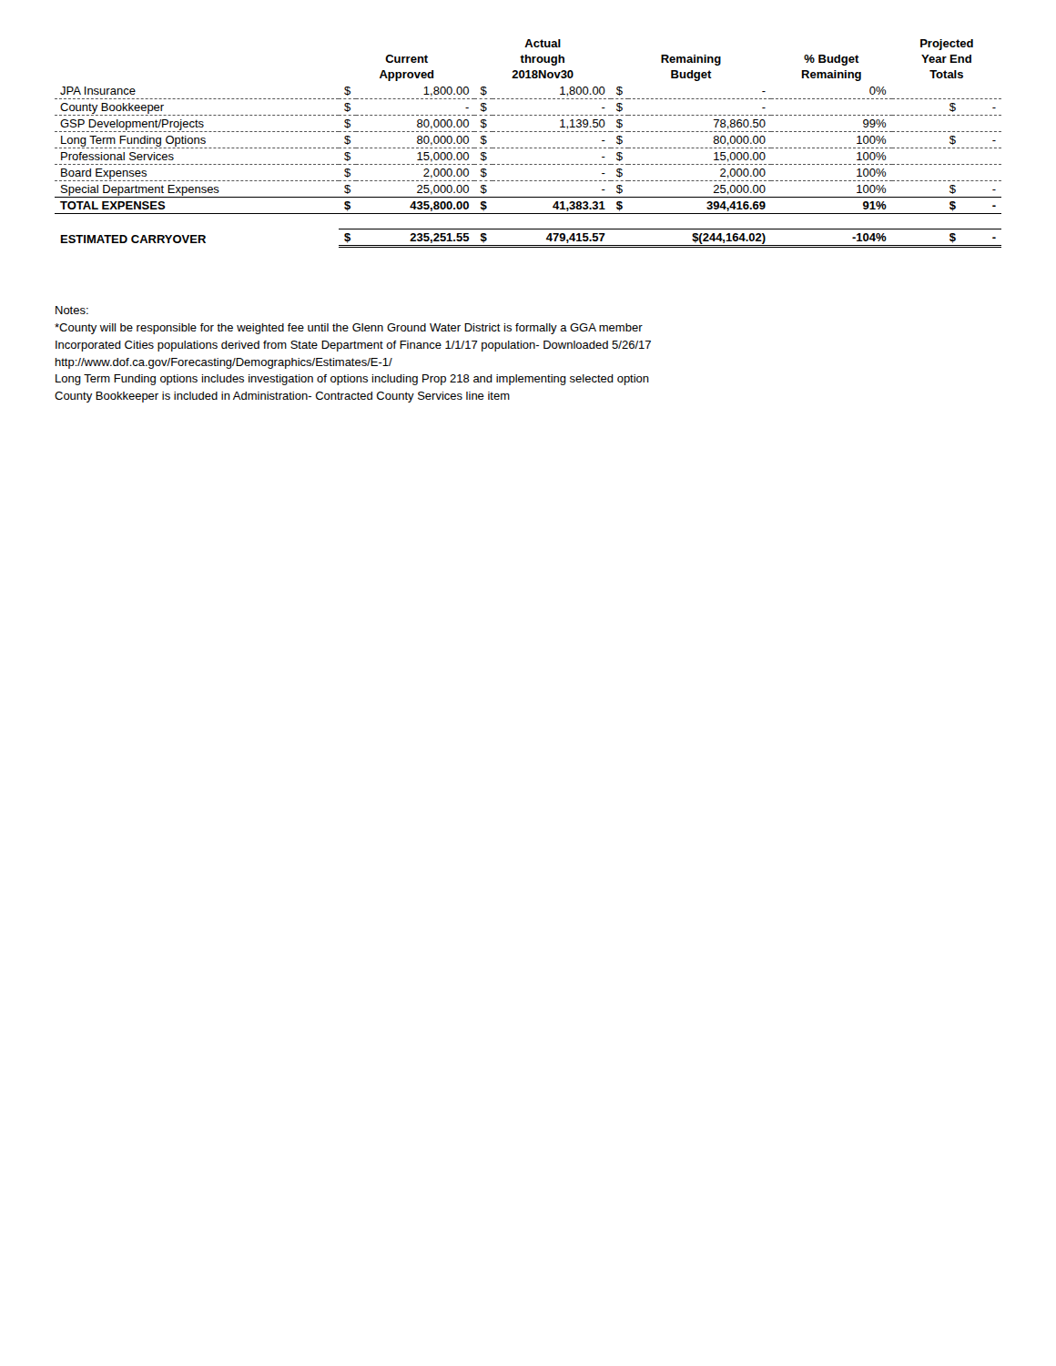| | | Actual | | | Projected |
| --- | --- | --- | --- | --- | --- |
| | Current | through | Remaining | % Budget | Year End |
| | Approved | 2018Nov30 | Budget | Remaining | Totals |
| JPA Insurance | $ | 1,800.00 | $ | 1,800.00 | $ | - | 0% | |
| County Bookkeeper | $ | - | $ | - | $ | - | | $ - |
| GSP Development/Projects | $ | 80,000.00 | $ | 1,139.50 | $ | 78,860.50 | 99% | |
| Long Term Funding Options | $ | 80,000.00 | $ | - | $ | 80,000.00 | 100% | $ - |
| Professional Services | $ | 15,000.00 | $ | - | $ | 15,000.00 | 100% | |
| Board Expenses | $ | 2,000.00 | $ | - | $ | 2,000.00 | 100% | |
| Special Department Expenses | $ | 25,000.00 | $ | - | $ | 25,000.00 | 100% | $ - |
| TOTAL EXPENSES | $ | 435,800.00 | $ | 41,383.31 | $ | 394,416.69 | 91% | $ - |
| ESTIMATED CARRYOVER | $ | 235,251.55 | $ | 479,415.57 | | $(244,164.02) | -104% | $ - |
Notes:
*County will be responsible for the weighted fee until the Glenn Ground Water District is formally a GGA member
Incorporated Cities populations derived from State Department of Finance 1/1/17 population- Downloaded 5/26/17
http://www.dof.ca.gov/Forecasting/Demographics/Estimates/E-1/
Long Term Funding options includes investigation of options including Prop 218 and implementing selected option
County Bookkeeper is included in Administration- Contracted County Services line item